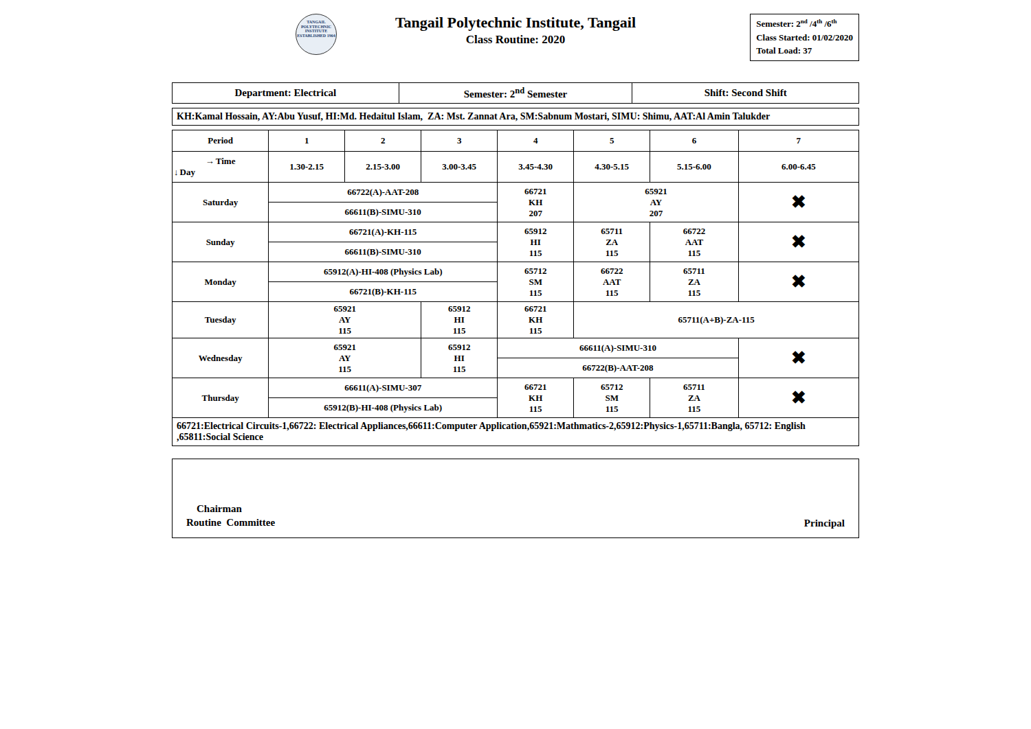TANGAIL
POLYTECHNIC
INSTITUTE
ESTABLISHED 1964
Tangail Polytechnic Institute, Tangail
Class Routine: 2020
Semester: 2nd /4th /6th
Class Started: 01/02/2020
Total Load: 37
| Department: Electrical | Semester: 2 nd Semester | Shift: Second Shift |
| KH:Kamal Hossain, AY:Abu Yusuf, HI:Md. Hedaitul Islam, ZA: Mst. Zannat Ara, SM:Sabnum Mostari, SIMU: Shimu, AAT:Al Amin Talukder |
| Period | 1 | 2 | 3 | 4 | 5 | 6 | 7 |
| Time Day | 1.30-2.15 | 2.15-3.00 | 3.00-3.45 | 3.45-4.30 | 4.30-5.15 | 5.15-6.00 | 6.00-6.45 |
| Saturday | / 66722(A)-AAT-208 / / 66611(B)-SIMU-310 / | 66721 KH 207 | 65921 AY 207 | ✖ |
| Sunday | / 66721(A)-KH-115 / / 66611(B)-SIMU-310 / | 65912 HI 115 | 65711 ZA 115 | 66722 AAT 115 | ✖ |
| Monday | / 65912(A)-HI-408 (Physics Lab) / / 66721(B)-KH-115 / | 65712 SM 115 | 66722 AAT 115 | 65711 ZA 115 | ✖ |
| Tuesday | 65921 AY 115 | 65912 HI 115 | 66721 KH 115 | 65711(A+B)-ZA-115 |
| Wednesday | 65921 AY 115 | 65912 HI 115 | / 66611(A)-SIMU-310 / / 66722(B)-AAT-208 / | ✖ |
| Thursday | / 66611(A)-SIMU-307 / / 65912(B)-HI-408 (Physics Lab) / | 66721 KH 115 | 65712 SM 115 | 65711 ZA 115 | ✖ |
| 66721:Electrical Circuits-1,66722: Electrical Appliances,66611:Computer Application,65921:Mathmatics-2,65912:Physics-1,65711:Bangla, 65712: English ,65811:Social Science |
| / Chairman Routine Committee / Principal / |